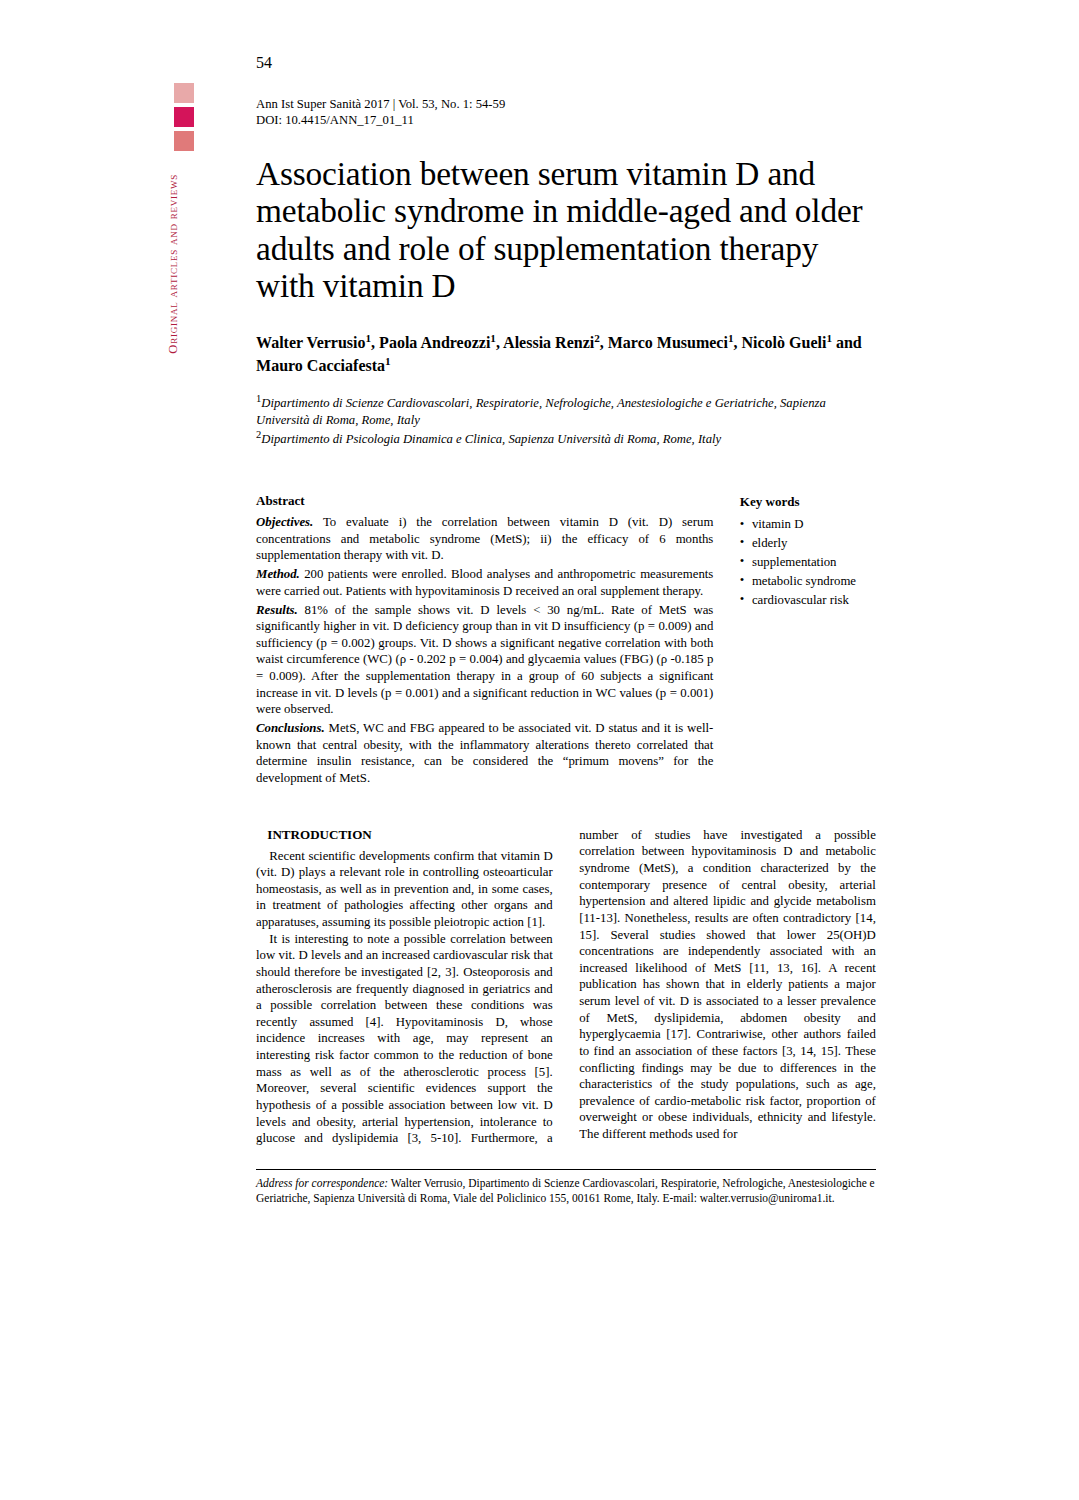54
Original articles and reviews
Ann Ist Super Sanità 2017 | Vol. 53, No. 1: 54-59
DOI: 10.4415/ANN_17_01_11
Association between serum vitamin D and metabolic syndrome in middle-aged and older adults and role of supplementation therapy with vitamin D
Walter Verrusio1, Paola Andreozzi1, Alessia Renzi2, Marco Musumeci1, Nicolò Gueli1 and Mauro Cacciafesta1
1Dipartimento di Scienze Cardiovascolari, Respiratorie, Nefrologiche, Anestesiologiche e Geriatriche, Sapienza Università di Roma, Rome, Italy
2Dipartimento di Psicologia Dinamica e Clinica, Sapienza Università di Roma, Rome, Italy
Abstract
Objectives. To evaluate i) the correlation between vitamin D (vit. D) serum concentrations and metabolic syndrome (MetS); ii) the efficacy of 6 months supplementation therapy with vit. D.
Method. 200 patients were enrolled. Blood analyses and anthropometric measurements were carried out. Patients with hypovitaminosis D received an oral supplement therapy.
Results. 81% of the sample shows vit. D levels < 30 ng/mL. Rate of MetS was significantly higher in vit. D deficiency group than in vit D insufficiency (p = 0.009) and sufficiency (p = 0.002) groups. Vit. D shows a significant negative correlation with both waist circumference (WC) (ρ - 0.202 p = 0.004) and glycaemia values (FBG) (ρ -0.185 p = 0.009). After the supplementation therapy in a group of 60 subjects a significant increase in vit. D levels (p = 0.001) and a significant reduction in WC values (p = 0.001) were observed.
Conclusions. MetS, WC and FBG appeared to be associated vit. D status and it is well-known that central obesity, with the inflammatory alterations thereto correlated that determine insulin resistance, can be considered the “primum movens” for the development of MetS.
Key words
vitamin D
elderly
supplementation
metabolic syndrome
cardiovascular risk
INTRODUCTION
Recent scientific developments confirm that vitamin D (vit. D) plays a relevant role in controlling osteoarticular homeostasis, as well as in prevention and, in some cases, in treatment of pathologies affecting other organs and apparatuses, assuming its possible pleiotropic action [1].
It is interesting to note a possible correlation between low vit. D levels and an increased cardiovascular risk that should therefore be investigated [2, 3]. Osteoporosis and atherosclerosis are frequently diagnosed in geriatrics and a possible correlation between these conditions was recently assumed [4]. Hypovitaminosis D, whose incidence increases with age, may represent an interesting risk factor common to the reduction of bone mass as well as of the atherosclerotic process [5]. Moreover, several scientific evidences support the hypothesis of a possible association between low vit. D levels and obesity, arterial hypertension, intolerance to glucose and dyslipidemia [3, 5-10]. Furthermore, a number of studies have investigated a possible correlation between hypovitaminosis D and metabolic syndrome (MetS), a condition characterized by the contemporary presence of central obesity, arterial hypertension and altered lipidic and glycide metabolism [11-13]. Nonetheless, results are often contradictory [14, 15]. Several studies showed that lower 25(OH)D concentrations are independently associated with an increased likelihood of MetS [11, 13, 16]. A recent publication has shown that in elderly patients a major serum level of vit. D is associated to a lesser prevalence of MetS, dyslipidemia, abdomen obesity and hyperglycaemia [17]. Contrariwise, other authors failed to find an association of these factors [3, 14, 15]. These conflicting findings may be due to differences in the characteristics of the study populations, such as age, prevalence of cardio-metabolic risk factor, proportion of overweight or obese individuals, ethnicity and lifestyle. The different methods used for
Address for correspondence: Walter Verrusio, Dipartimento di Scienze Cardiovascolari, Respiratorie, Nefrologiche, Anestesiologiche e Geriatriche, Sapienza Università di Roma, Viale del Policlinico 155, 00161 Rome, Italy. E-mail: walter.verrusio@uniroma1.it.